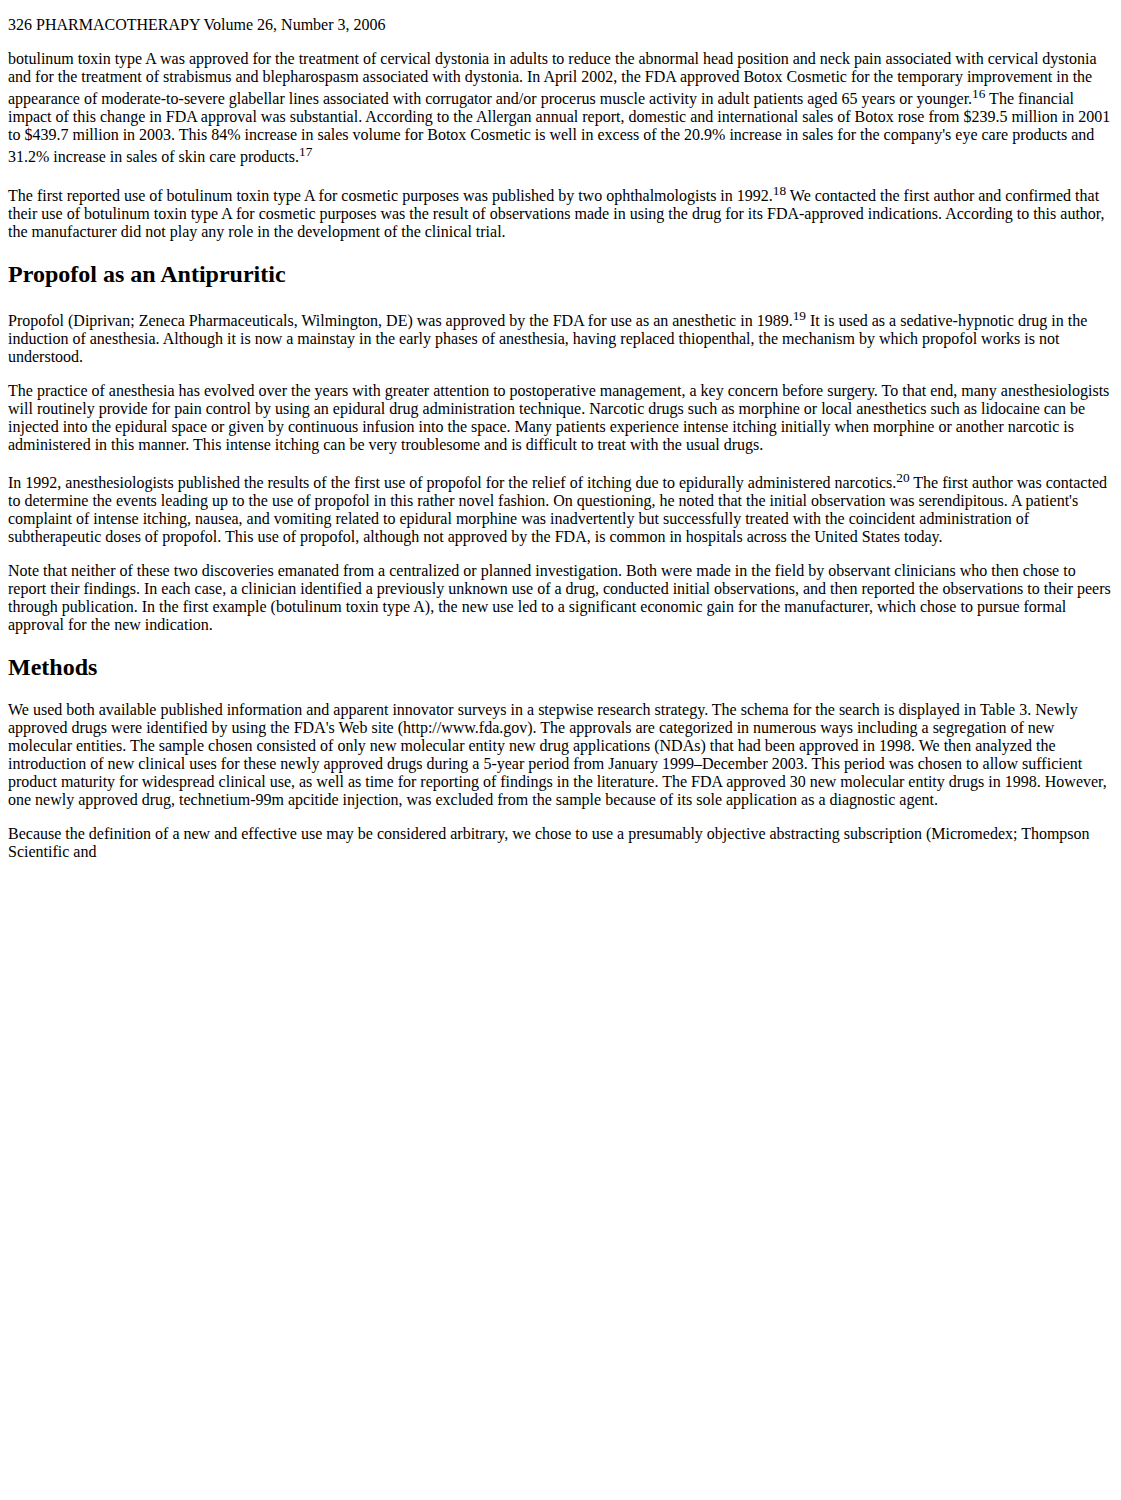326 PHARMACOTHERAPY Volume 26, Number 3, 2006
botulinum toxin type A was approved for the treatment of cervical dystonia in adults to reduce the abnormal head position and neck pain associated with cervical dystonia and for the treatment of strabismus and blepharospasm associated with dystonia. In April 2002, the FDA approved Botox Cosmetic for the temporary improvement in the appearance of moderate-to-severe glabellar lines associated with corrugator and/or procerus muscle activity in adult patients aged 65 years or younger.16 The financial impact of this change in FDA approval was substantial. According to the Allergan annual report, domestic and international sales of Botox rose from $239.5 million in 2001 to $439.7 million in 2003. This 84% increase in sales volume for Botox Cosmetic is well in excess of the 20.9% increase in sales for the company's eye care products and 31.2% increase in sales of skin care products.17
The first reported use of botulinum toxin type A for cosmetic purposes was published by two ophthalmologists in 1992.18 We contacted the first author and confirmed that their use of botulinum toxin type A for cosmetic purposes was the result of observations made in using the drug for its FDA-approved indications. According to this author, the manufacturer did not play any role in the development of the clinical trial.
Propofol as an Antipruritic
Propofol (Diprivan; Zeneca Pharmaceuticals, Wilmington, DE) was approved by the FDA for use as an anesthetic in 1989.19 It is used as a sedative-hypnotic drug in the induction of anesthesia. Although it is now a mainstay in the early phases of anesthesia, having replaced thiopenthal, the mechanism by which propofol works is not understood.
The practice of anesthesia has evolved over the years with greater attention to postoperative management, a key concern before surgery. To that end, many anesthesiologists will routinely provide for pain control by using an epidural drug administration technique. Narcotic drugs such as morphine or local anesthetics such as lidocaine can be injected into the epidural space or given by continuous infusion into the space. Many patients experience intense itching initially when morphine or another narcotic is administered in this manner. This intense itching can be very troublesome and is difficult to treat with the usual drugs.
In 1992, anesthesiologists published the results of the first use of propofol for the relief of itching due to epidurally administered narcotics.20 The first author was contacted to determine the events leading up to the use of propofol in this rather novel fashion. On questioning, he noted that the initial observation was serendipitous. A patient's complaint of intense itching, nausea, and vomiting related to epidural morphine was inadvertently but successfully treated with the coincident administration of subtherapeutic doses of propofol. This use of propofol, although not approved by the FDA, is common in hospitals across the United States today.
Note that neither of these two discoveries emanated from a centralized or planned investigation. Both were made in the field by observant clinicians who then chose to report their findings. In each case, a clinician identified a previously unknown use of a drug, conducted initial observations, and then reported the observations to their peers through publication. In the first example (botulinum toxin type A), the new use led to a significant economic gain for the manufacturer, which chose to pursue formal approval for the new indication.
Methods
We used both available published information and apparent innovator surveys in a stepwise research strategy. The schema for the search is displayed in Table 3. Newly approved drugs were identified by using the FDA's Web site (http://www.fda.gov). The approvals are categorized in numerous ways including a segregation of new molecular entities. The sample chosen consisted of only new molecular entity new drug applications (NDAs) that had been approved in 1998. We then analyzed the introduction of new clinical uses for these newly approved drugs during a 5-year period from January 1999–December 2003. This period was chosen to allow sufficient product maturity for widespread clinical use, as well as time for reporting of findings in the literature. The FDA approved 30 new molecular entity drugs in 1998. However, one newly approved drug, technetium-99m apcitide injection, was excluded from the sample because of its sole application as a diagnostic agent.
Because the definition of a new and effective use may be considered arbitrary, we chose to use a presumably objective abstracting subscription (Micromedex; Thompson Scientific and